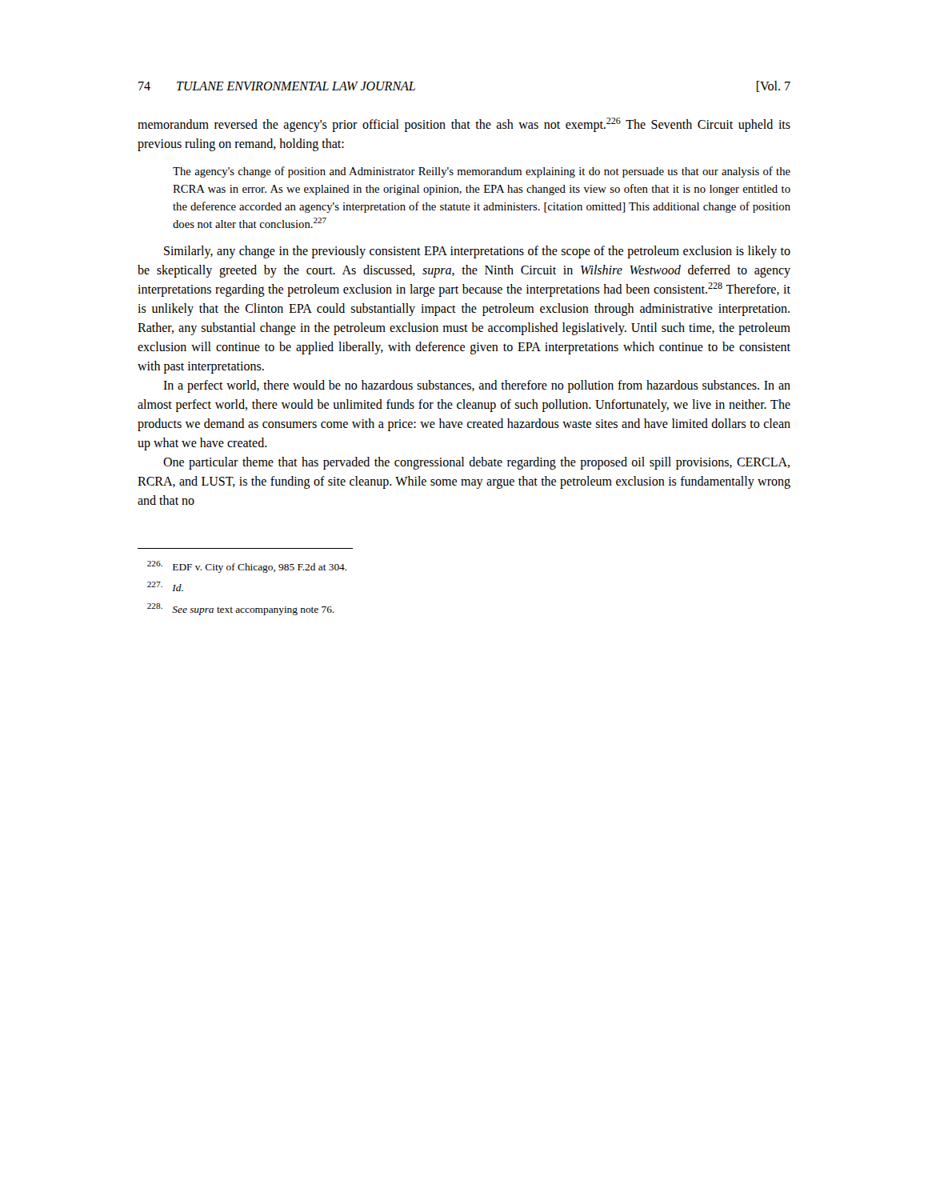74 TULANE ENVIRONMENTAL LAW JOURNAL [Vol. 7
memorandum reversed the agency's prior official position that the ash was not exempt.226 The Seventh Circuit upheld its previous ruling on remand, holding that:
The agency's change of position and Administrator Reilly's memorandum explaining it do not persuade us that our analysis of the RCRA was in error. As we explained in the original opinion, the EPA has changed its view so often that it is no longer entitled to the deference accorded an agency's interpretation of the statute it administers. [citation omitted] This additional change of position does not alter that conclusion.227
Similarly, any change in the previously consistent EPA interpretations of the scope of the petroleum exclusion is likely to be skeptically greeted by the court. As discussed, supra, the Ninth Circuit in Wilshire Westwood deferred to agency interpretations regarding the petroleum exclusion in large part because the interpretations had been consistent.228 Therefore, it is unlikely that the Clinton EPA could substantially impact the petroleum exclusion through administrative interpretation. Rather, any substantial change in the petroleum exclusion must be accomplished legislatively. Until such time, the petroleum exclusion will continue to be applied liberally, with deference given to EPA interpretations which continue to be consistent with past interpretations.
In a perfect world, there would be no hazardous substances, and therefore no pollution from hazardous substances. In an almost perfect world, there would be unlimited funds for the cleanup of such pollution. Unfortunately, we live in neither. The products we demand as consumers come with a price: we have created hazardous waste sites and have limited dollars to clean up what we have created.
One particular theme that has pervaded the congressional debate regarding the proposed oil spill provisions, CERCLA, RCRA, and LUST, is the funding of site cleanup. While some may argue that the petroleum exclusion is fundamentally wrong and that no
226. EDF v. City of Chicago, 985 F.2d at 304.
227. Id.
228. See supra text accompanying note 76.